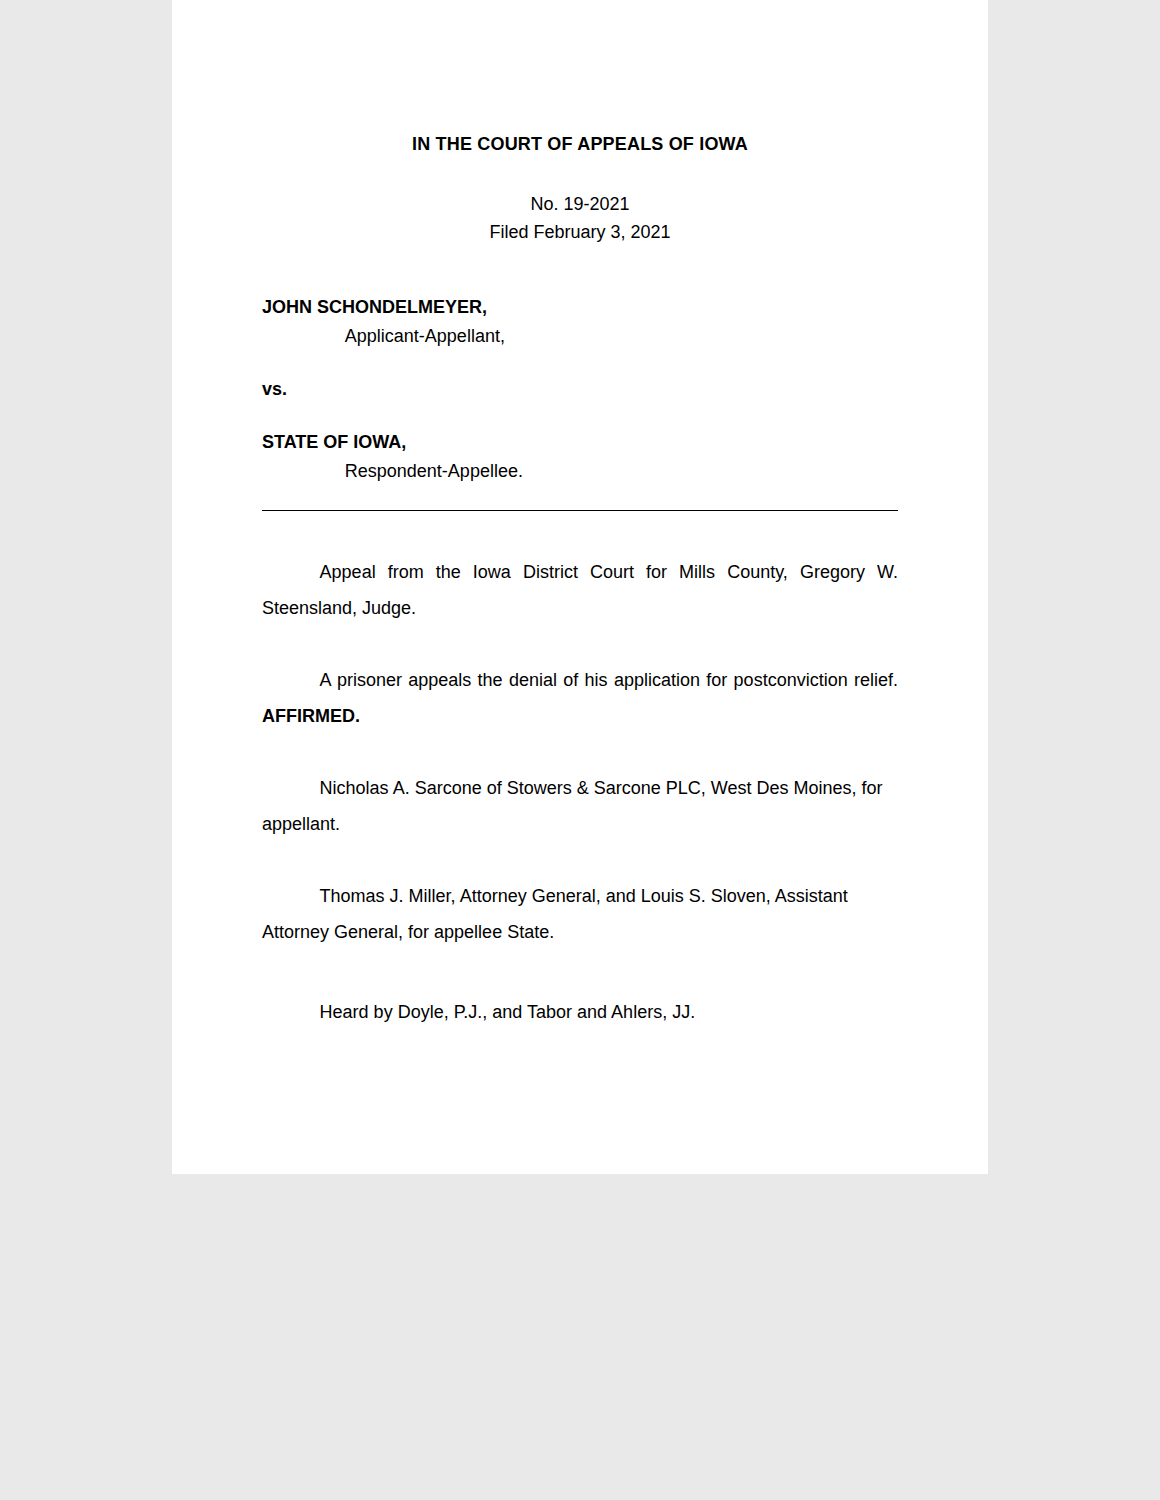IN THE COURT OF APPEALS OF IOWA
No. 19-2021
Filed February 3, 2021
JOHN SCHONDELMEYER,
Applicant-Appellant,
vs.
STATE OF IOWA,
Respondent-Appellee.
Appeal from the Iowa District Court for Mills County, Gregory W. Steensland, Judge.
A prisoner appeals the denial of his application for postconviction relief. AFFIRMED.
Nicholas A. Sarcone of Stowers & Sarcone PLC, West Des Moines, for appellant.
Thomas J. Miller, Attorney General, and Louis S. Sloven, Assistant Attorney General, for appellee State.
Heard by Doyle, P.J., and Tabor and Ahlers, JJ.